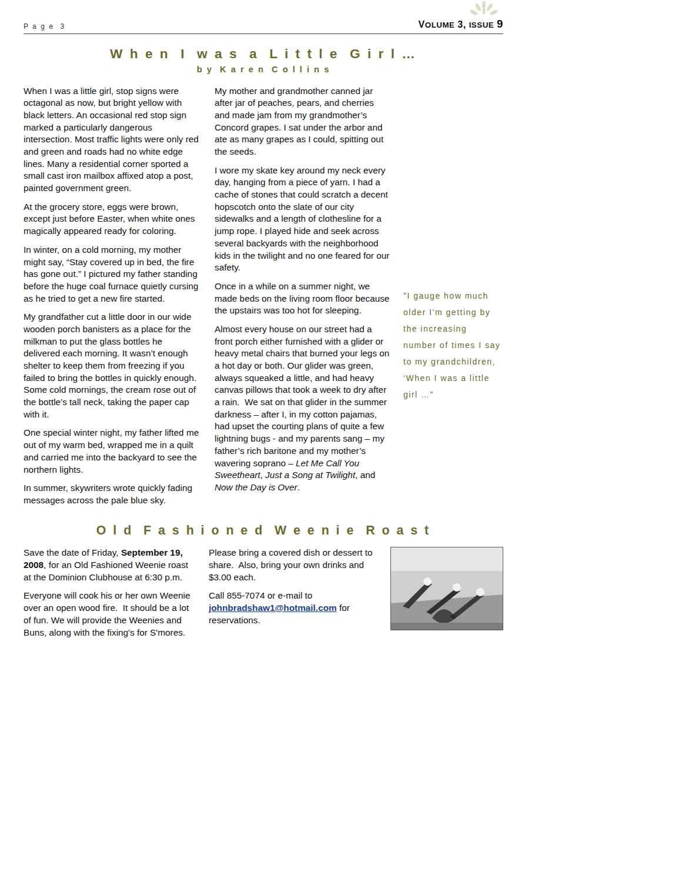P a g e 3
VOLUME 3, ISSUE 9
W h e n I w a s a L i t t l e G i r l …
b y K a r e n C o l l i n s
When I was a little girl, stop signs were octagonal as now, but bright yellow with black letters. An occasional red stop sign marked a particularly dangerous intersection. Most traffic lights were only red and green and roads had no white edge lines. Many a residential corner sported a small cast iron mailbox affixed atop a post, painted government green.
At the grocery store, eggs were brown, except just before Easter, when white ones magically appeared ready for coloring.
In winter, on a cold morning, my mother might say, “Stay covered up in bed, the fire has gone out.” I pictured my father standing before the huge coal furnace quietly cursing as he tried to get a new fire started.
My grandfather cut a little door in our wide wooden porch banisters as a place for the milkman to put the glass bottles he delivered each morning. It wasn’t enough shelter to keep them from freezing if you failed to bring the bottles in quickly enough. Some cold mornings, the cream rose out of the bottle’s tall neck, taking the paper cap with it.
One special winter night, my father lifted me out of my warm bed, wrapped me in a quilt and carried me into the backyard to see the northern lights.
In summer, skywriters wrote quickly fading messages across the pale blue sky.
My mother and grandmother canned jar after jar of peaches, pears, and cherries and made jam from my grandmother’s Concord grapes. I sat under the arbor and ate as many grapes as I could, spitting out the seeds.
I wore my skate key around my neck every day, hanging from a piece of yarn. I had a cache of stones that could scratch a decent hopscotch onto the slate of our city sidewalks and a length of clothesline for a jump rope. I played hide and seek across several backyards with the neighborhood kids in the twilight and no one feared for our safety.
Once in a while on a summer night, we made beds on the living room floor because the upstairs was too hot for sleeping.
Almost every house on our street had a front porch either furnished with a glider or heavy metal chairs that burned your legs on a hot day or both. Our glider was green, always squeaked a little, and had heavy canvas pillows that took a week to dry after a rain. We sat on that glider in the summer darkness – after I, in my cotton pajamas, had upset the courting plans of quite a few lightning bugs - and my parents sang – my father’s rich baritone and my mother’s wavering soprano – Let Me Call You Sweetheart, Just a Song at Twilight, and Now the Day is Over.
"I gauge how much older I’m getting by the increasing number of times I say to my grandchildren, ‘When I was a little girl …”
O l d F a s h i o n e d W e e n i e R o a s t
Save the date of Friday, September 19, 2008, for an Old Fashioned Weenie roast at the Dominion Clubhouse at 6:30 p.m.
Everyone will cook his or her own Weenie over an open wood fire. It should be a lot of fun. We will provide the Weenies and Buns, along with the fixing's for S'mores. Please bring a covered dish or dessert to share. Also, bring your own drinks and $3.00 each.
Call 855-7074 or e-mail to johnbradshaw1@hotmail.com for reservations.